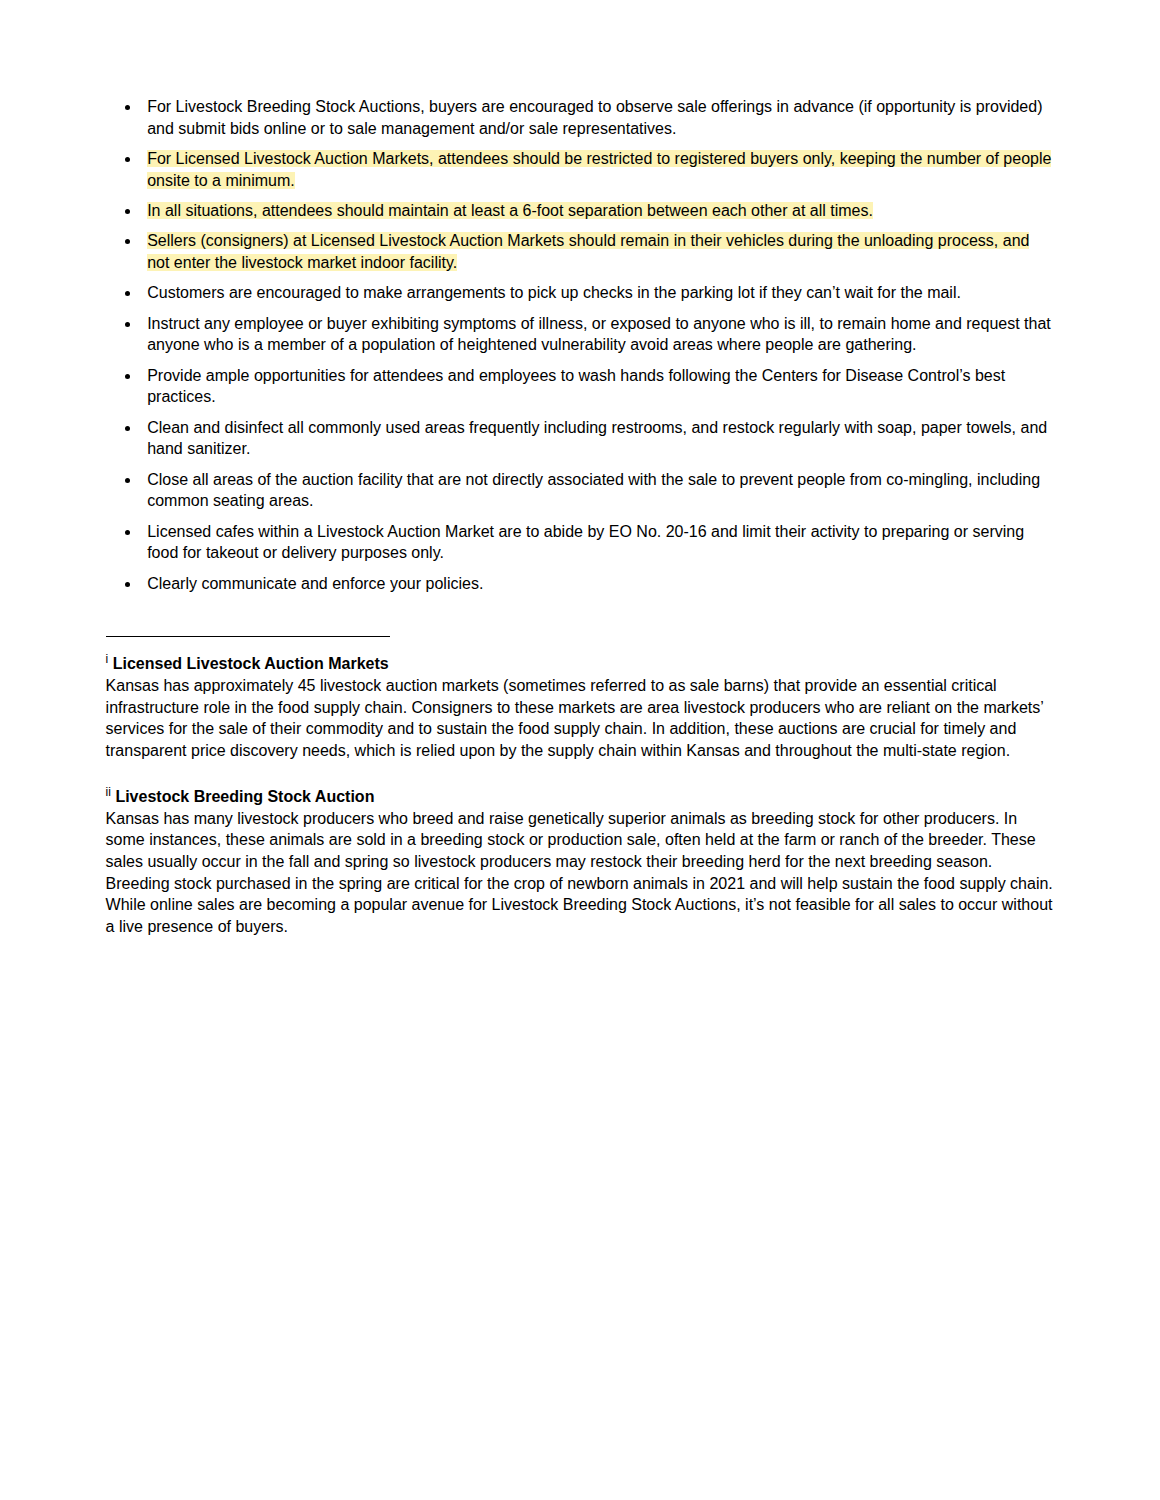For Livestock Breeding Stock Auctions, buyers are encouraged to observe sale offerings in advance (if opportunity is provided) and submit bids online or to sale management and/or sale representatives.
For Licensed Livestock Auction Markets, attendees should be restricted to registered buyers only, keeping the number of people onsite to a minimum.
In all situations, attendees should maintain at least a 6-foot separation between each other at all times.
Sellers (consigners) at Licensed Livestock Auction Markets should remain in their vehicles during the unloading process, and not enter the livestock market indoor facility.
Customers are encouraged to make arrangements to pick up checks in the parking lot if they can’t wait for the mail.
Instruct any employee or buyer exhibiting symptoms of illness, or exposed to anyone who is ill, to remain home and request that anyone who is a member of a population of heightened vulnerability avoid areas where people are gathering.
Provide ample opportunities for attendees and employees to wash hands following the Centers for Disease Control’s best practices.
Clean and disinfect all commonly used areas frequently including restrooms, and restock regularly with soap, paper towels, and hand sanitizer.
Close all areas of the auction facility that are not directly associated with the sale to prevent people from co-mingling, including common seating areas.
Licensed cafes within a Livestock Auction Market are to abide by EO No. 20-16 and limit their activity to preparing or serving food for takeout or delivery purposes only.
Clearly communicate and enforce your policies.
i Licensed Livestock Auction Markets
Kansas has approximately 45 livestock auction markets (sometimes referred to as sale barns) that provide an essential critical infrastructure role in the food supply chain. Consigners to these markets are area livestock producers who are reliant on the markets’ services for the sale of their commodity and to sustain the food supply chain. In addition, these auctions are crucial for timely and transparent price discovery needs, which is relied upon by the supply chain within Kansas and throughout the multi-state region.
ii Livestock Breeding Stock Auction
Kansas has many livestock producers who breed and raise genetically superior animals as breeding stock for other producers. In some instances, these animals are sold in a breeding stock or production sale, often held at the farm or ranch of the breeder. These sales usually occur in the fall and spring so livestock producers may restock their breeding herd for the next breeding season. Breeding stock purchased in the spring are critical for the crop of newborn animals in 2021 and will help sustain the food supply chain. While online sales are becoming a popular avenue for Livestock Breeding Stock Auctions, it’s not feasible for all sales to occur without a live presence of buyers.